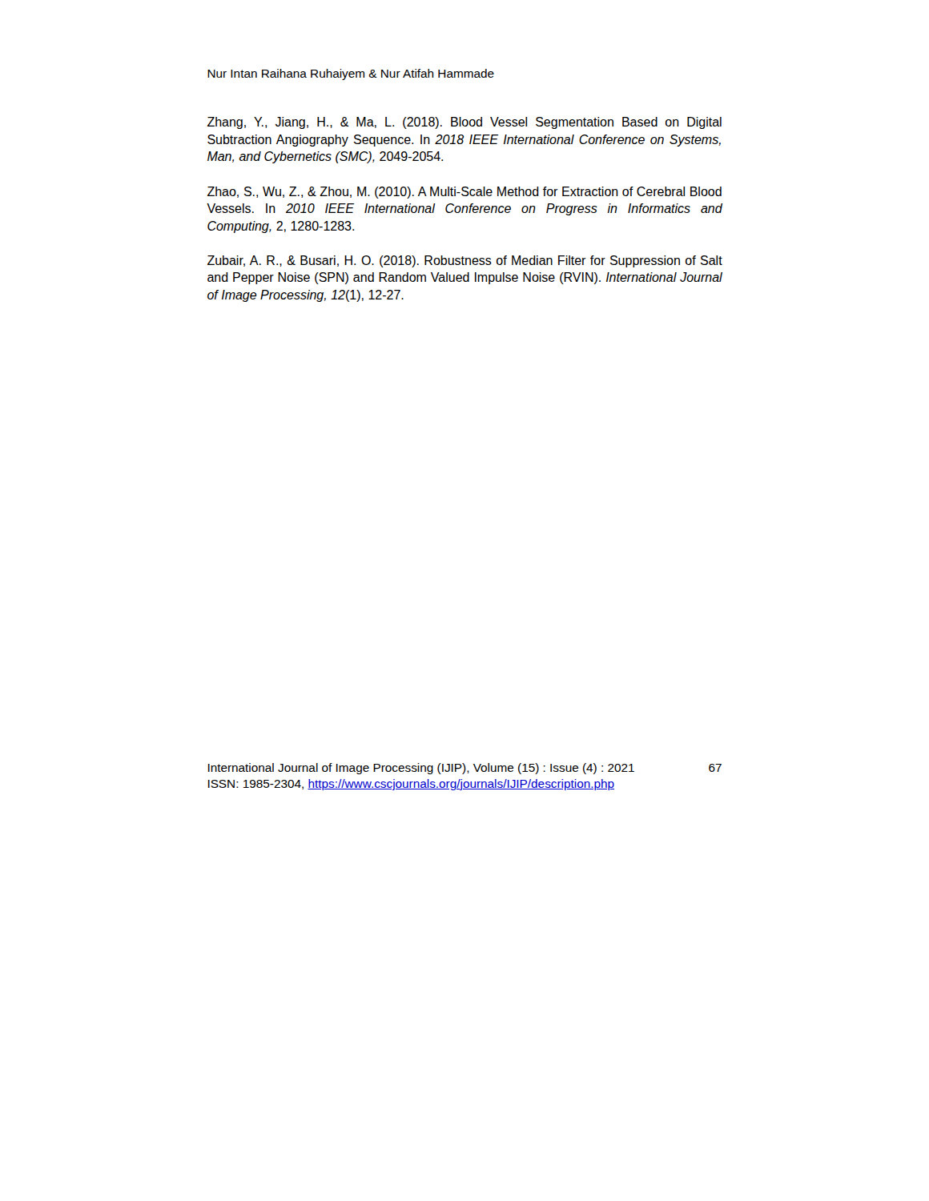Nur Intan Raihana Ruhaiyem & Nur Atifah Hammade
Zhang, Y., Jiang, H., & Ma, L. (2018). Blood Vessel Segmentation Based on Digital Subtraction Angiography Sequence. In 2018 IEEE International Conference on Systems, Man, and Cybernetics (SMC), 2049-2054.
Zhao, S., Wu, Z., & Zhou, M. (2010). A Multi-Scale Method for Extraction of Cerebral Blood Vessels. In 2010 IEEE International Conference on Progress in Informatics and Computing, 2, 1280-1283.
Zubair, A. R., & Busari, H. O. (2018). Robustness of Median Filter for Suppression of Salt and Pepper Noise (SPN) and Random Valued Impulse Noise (RVIN). International Journal of Image Processing, 12(1), 12-27.
International Journal of Image Processing (IJIP), Volume (15) : Issue (4) : 2021
ISSN: 1985-2304, https://www.cscjournals.org/journals/IJIP/description.php
67